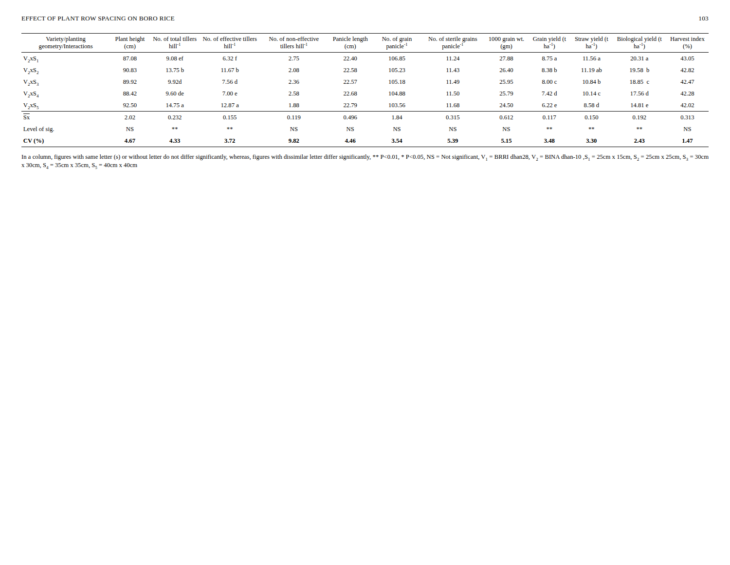Effect of plant row spacing on boro rice 103
| Variety/planting geometry/Interactions | Plant height (cm) | No. of total tillers hill -1 | No. of effective tillers hill -1 | No. of non-effective tillers hill -1 | Panicle length (cm) | No. of grain panicle -1 | No. of sterile grains panicle -1 | 1000 grain wt. (gm) | Grain yield (t ha -1 ) | Straw yield (t ha -1 ) | Biological yield (t ha -1 ) | Harvest index (%) |
| --- | --- | --- | --- | --- | --- | --- | --- | --- | --- | --- | --- | --- |
| V 2 xS 1 | 87.08 | 9.08 ef | 6.32 f | 2.75 | 22.40 | 106.85 | 11.24 | 27.88 | 8.75 a | 11.56 a | 20.31 a | 43.05 |
| V 2 xS 2 | 90.83 | 13.75 b | 11.67 b | 2.08 | 22.58 | 105.23 | 11.43 | 26.40 | 8.38 b | 11.19 ab | 19.58 b | 42.82 |
| V 2 xS 3 | 89.92 | 9.92d | 7.56 d | 2.36 | 22.57 | 105.18 | 11.49 | 25.95 | 8.00 c | 10.84 b | 18.85 c | 42.47 |
| V 2 xS 4 | 88.42 | 9.60 de | 7.00 e | 2.58 | 22.68 | 104.88 | 11.50 | 25.79 | 7.42 d | 10.14 c | 17.56 d | 42.28 |
| V 2 xS 5 | 92.50 | 14.75 a | 12.87 a | 1.88 | 22.79 | 103.56 | 11.68 | 24.50 | 6.22 e | 8.58 d | 14.81 e | 42.02 |
| Sx | 2.02 | 0.232 | 0.155 | 0.119 | 0.496 | 1.84 | 0.315 | 0.612 | 0.117 | 0.150 | 0.192 | 0.313 |
| Level of sig. | NS | ** | ** | NS | NS | NS | NS | NS | ** | ** | ** | NS |
| CV (%) | 4.67 | 4.33 | 3.72 | 9.82 | 4.46 | 3.54 | 5.39 | 5.15 | 3.48 | 3.30 | 2.43 | 1.47 |
In a column, figures with same letter (s) or without letter do not differ significantly, whereas, figures with dissimilar letter differ significantly, ** P<0.01, * P<0.05, NS = Not significant, V1 = BRRI dhan28, V2 = BINA dhan-10 ,S1 = 25cm x 15cm, S2 = 25cm x 25cm, S3 = 30cm x 30cm, S4 = 35cm x 35cm, S5 = 40cm x 40cm